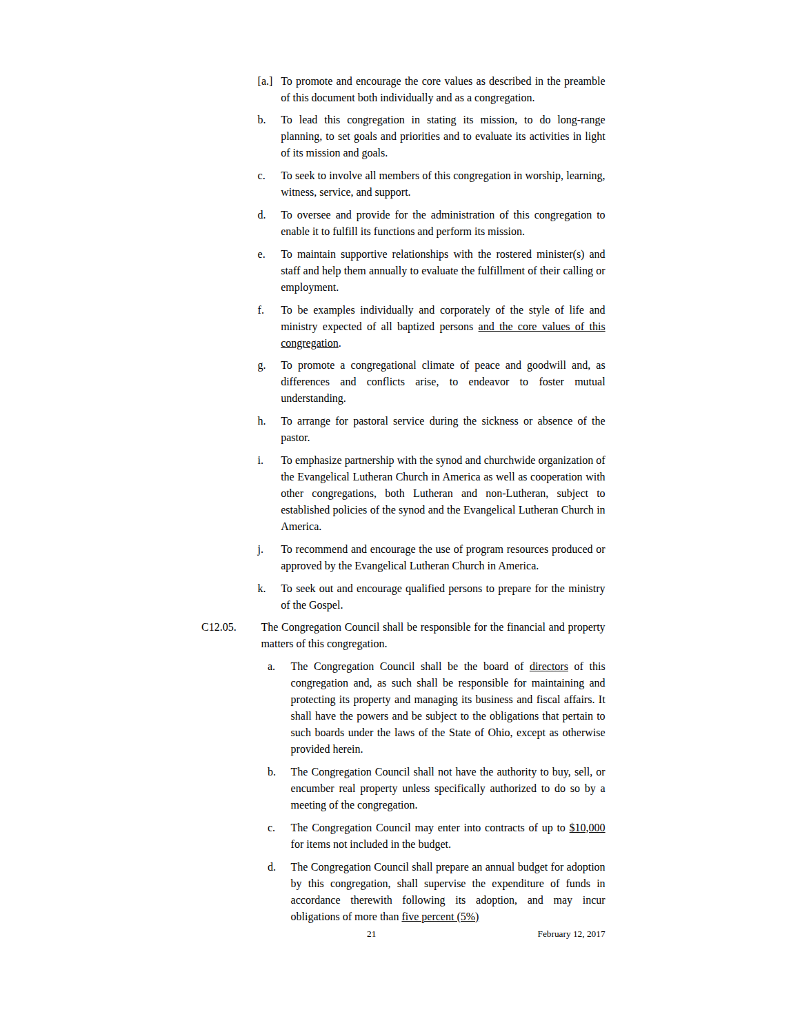[a.]
To promote and encourage the core values as described in the preamble of this document both individually and as a congregation.
b.
To lead this congregation in stating its mission, to do long-range planning, to set goals and priorities and to evaluate its activities in light of its mission and goals.
c.
To seek to involve all members of this congregation in worship, learning, witness, service, and support.
d.
To oversee and provide for the administration of this congregation to enable it to fulfill its functions and perform its mission.
e.
To maintain supportive relationships with the rostered minister(s) and staff and help them annually to evaluate the fulfillment of their calling or employment.
f.
To be examples individually and corporately of the style of life and ministry expected of all baptized persons and the core values of this congregation.
g.
To promote a congregational climate of peace and goodwill and, as differences and conflicts arise, to endeavor to foster mutual understanding.
h.
To arrange for pastoral service during the sickness or absence of the pastor.
i.
To emphasize partnership with the synod and churchwide organization of the Evangelical Lutheran Church in America as well as cooperation with other congregations, both Lutheran and non-Lutheran, subject to established policies of the synod and the Evangelical Lutheran Church in America.
j.
To recommend and encourage the use of program resources produced or approved by the Evangelical Lutheran Church in America.
k.
To seek out and encourage qualified persons to prepare for the ministry of the Gospel.
C12.05.
The Congregation Council shall be responsible for the financial and property matters of this congregation.
a.
The Congregation Council shall be the board of directors of this congregation and, as such shall be responsible for maintaining and protecting its property and managing its business and fiscal affairs. It shall have the powers and be subject to the obligations that pertain to such boards under the laws of the State of Ohio, except as otherwise provided herein.
b.
The Congregation Council shall not have the authority to buy, sell, or encumber real property unless specifically authorized to do so by a meeting of the congregation.
c.
The Congregation Council may enter into contracts of up to $10,000 for items not included in the budget.
d.
The Congregation Council shall prepare an annual budget for adoption by this congregation, shall supervise the expenditure of funds in accordance therewith following its adoption, and may incur obligations of more than five percent (5%)
21 February 12, 2017